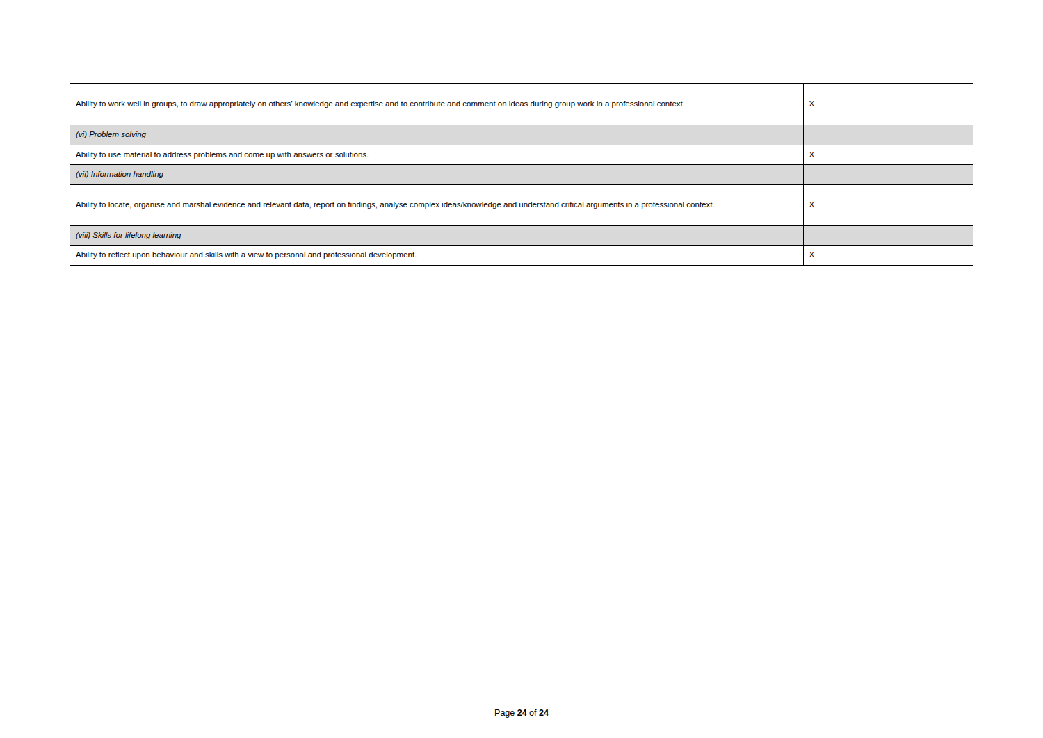| Ability to work well in groups, to draw appropriately on others’ knowledge and expertise and to contribute and comment on ideas during group work in a professional context. | X |
| (vi) Problem solving | |
| Ability to use material to address problems and come up with answers or solutions. | X |
| (vii) Information handling | |
| Ability to locate, organise and marshal evidence and relevant data, report on findings, analyse complex ideas/knowledge and understand critical arguments in a professional context. | X |
| (viii) Skills for lifelong learning | |
| Ability to reflect upon behaviour and skills with a view to personal and professional development. | X |
Page 24 of 24